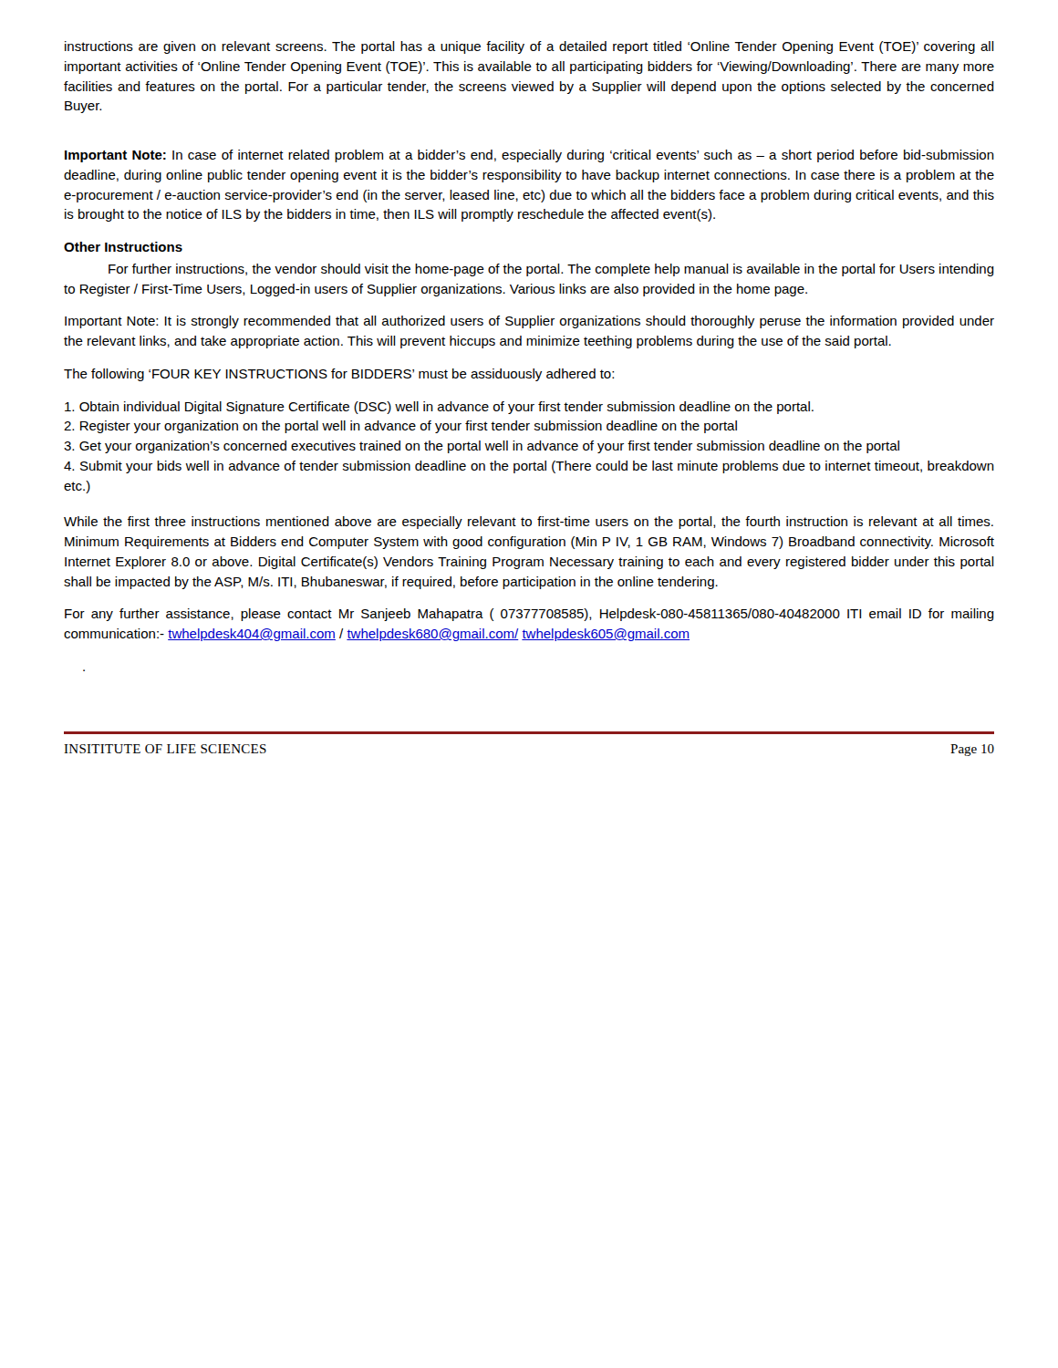instructions are given on relevant screens. The portal has a unique facility of a detailed report titled ‘Online Tender Opening Event (TOE)’ covering all important activities of ‘Online Tender Opening Event (TOE)’. This is available to all participating bidders for ‘Viewing/Downloading’. There are many more facilities and features on the portal. For a particular tender, the screens viewed by a Supplier will depend upon the options selected by the concerned Buyer.
Important Note: In case of internet related problem at a bidder’s end, especially during ‘critical events’ such as – a short period before bid-submission deadline, during online public tender opening event it is the bidder’s responsibility to have backup internet connections. In case there is a problem at the e-procurement / e-auction service-provider’s end (in the server, leased line, etc) due to which all the bidders face a problem during critical events, and this is brought to the notice of ILS by the bidders in time, then ILS will promptly reschedule the affected event(s).
Other Instructions
For further instructions, the vendor should visit the home-page of the portal. The complete help manual is available in the portal for Users intending to Register / First-Time Users, Logged-in users of Supplier organizations. Various links are also provided in the home page.
Important Note: It is strongly recommended that all authorized users of Supplier organizations should thoroughly peruse the information provided under the relevant links, and take appropriate action. This will prevent hiccups and minimize teething problems during the use of the said portal.
The following ‘FOUR KEY INSTRUCTIONS for BIDDERS’ must be assiduously adhered to:
1. Obtain individual Digital Signature Certificate (DSC) well in advance of your first tender submission deadline on the portal.
2. Register your organization on the portal well in advance of your first tender submission deadline on the portal
3. Get your organization’s concerned executives trained on the portal well in advance of your first tender submission deadline on the portal
4. Submit your bids well in advance of tender submission deadline on the portal (There could be last minute problems due to internet timeout, breakdown etc.)
While the first three instructions mentioned above are especially relevant to first-time users on the portal, the fourth instruction is relevant at all times. Minimum Requirements at Bidders end Computer System with good configuration (Min P IV, 1 GB RAM, Windows 7) Broadband connectivity. Microsoft Internet Explorer 8.0 or above. Digital Certificate(s) Vendors Training Program Necessary training to each and every registered bidder under this portal shall be impacted by the ASP, M/s. ITI, Bhubaneswar, if required, before participation in the online tendering.
For any further assistance, please contact Mr Sanjeeb Mahapatra ( 07377708585), Helpdesk-080-45811365/080-40482000 ITI email ID for mailing communication:- twhelpdesk404@gmail.com / twhelpdesk680@gmail.com/ twhelpdesk605@gmail.com
.
INSITITUTE OF LIFE SCIENCES
Page 10